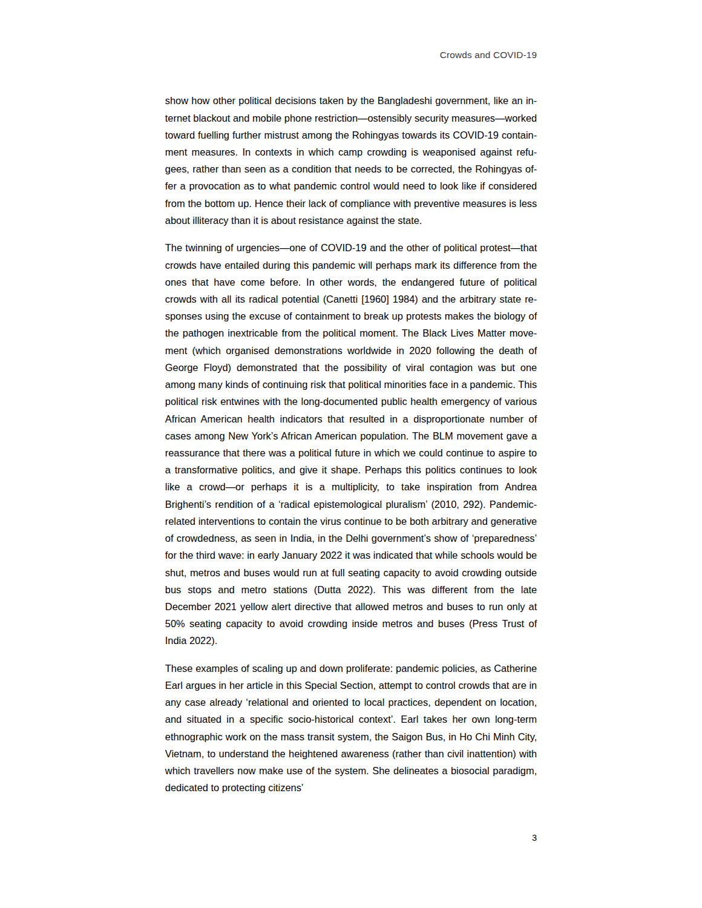Crowds and COVID-19
show how other political decisions taken by the Bangladeshi government, like an internet blackout and mobile phone restriction—ostensibly security measures—worked toward fuelling further mistrust among the Rohingyas towards its COVID-19 containment measures. In contexts in which camp crowding is weaponised against refugees, rather than seen as a condition that needs to be corrected, the Rohingyas offer a provocation as to what pandemic control would need to look like if considered from the bottom up. Hence their lack of compliance with preventive measures is less about illiteracy than it is about resistance against the state.
The twinning of urgencies—one of COVID-19 and the other of political protest—that crowds have entailed during this pandemic will perhaps mark its difference from the ones that have come before. In other words, the endangered future of political crowds with all its radical potential (Canetti [1960] 1984) and the arbitrary state responses using the excuse of containment to break up protests makes the biology of the pathogen inextricable from the political moment. The Black Lives Matter movement (which organised demonstrations worldwide in 2020 following the death of George Floyd) demonstrated that the possibility of viral contagion was but one among many kinds of continuing risk that political minorities face in a pandemic. This political risk entwines with the long-documented public health emergency of various African American health indicators that resulted in a disproportionate number of cases among New York’s African American population. The BLM movement gave a reassurance that there was a political future in which we could continue to aspire to a transformative politics, and give it shape. Perhaps this politics continues to look like a crowd—or perhaps it is a multiplicity, to take inspiration from Andrea Brighenti’s rendition of a ‘radical epistemological pluralism’ (2010, 292). Pandemic-related interventions to contain the virus continue to be both arbitrary and generative of crowdedness, as seen in India, in the Delhi government’s show of ‘preparedness’ for the third wave: in early January 2022 it was indicated that while schools would be shut, metros and buses would run at full seating capacity to avoid crowding outside bus stops and metro stations (Dutta 2022). This was different from the late December 2021 yellow alert directive that allowed metros and buses to run only at 50% seating capacity to avoid crowding inside metros and buses (Press Trust of India 2022).
These examples of scaling up and down proliferate: pandemic policies, as Catherine Earl argues in her article in this Special Section, attempt to control crowds that are in any case already ‘relational and oriented to local practices, dependent on location, and situated in a specific socio-historical context’. Earl takes her own long-term ethnographic work on the mass transit system, the Saigon Bus, in Ho Chi Minh City, Vietnam, to understand the heightened awareness (rather than civil inattention) with which travellers now make use of the system. She delineates a biosocial paradigm, dedicated to protecting citizens’
3